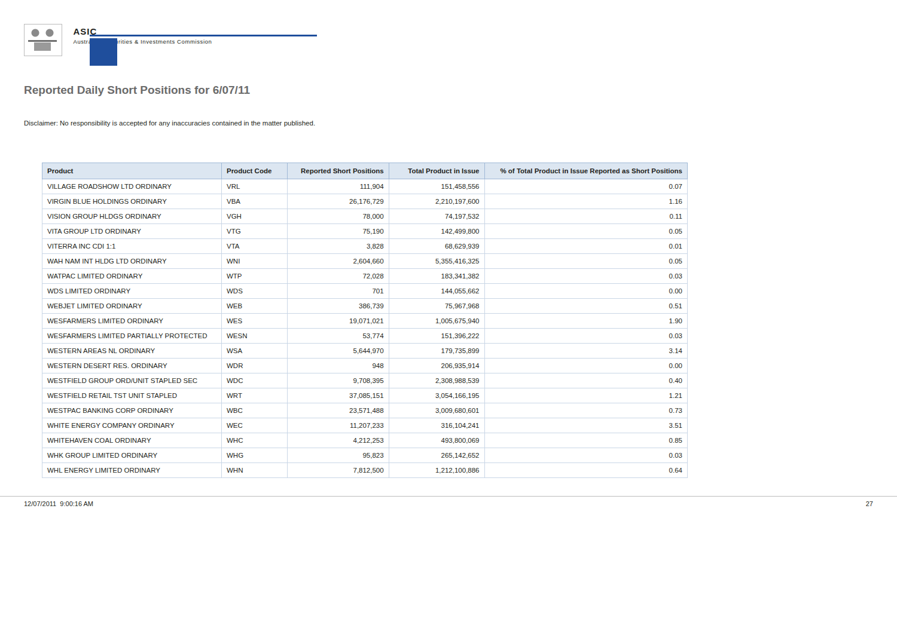ASIC
Australian Securities & Investments Commission
Reported Daily Short Positions for 6/07/11
Disclaimer: No responsibility is accepted for any inaccuracies contained in the matter published.
| Product | Product Code | Reported Short Positions | Total Product in Issue | % of Total Product in Issue Reported as Short Positions |
| --- | --- | --- | --- | --- |
| VILLAGE ROADSHOW LTD ORDINARY | VRL | 111,904 | 151,458,556 | 0.07 |
| VIRGIN BLUE HOLDINGS ORDINARY | VBA | 26,176,729 | 2,210,197,600 | 1.16 |
| VISION GROUP HLDGS ORDINARY | VGH | 78,000 | 74,197,532 | 0.11 |
| VITA GROUP LTD ORDINARY | VTG | 75,190 | 142,499,800 | 0.05 |
| VITERRA INC CDI 1:1 | VTA | 3,828 | 68,629,939 | 0.01 |
| WAH NAM INT HLDG LTD ORDINARY | WNI | 2,604,660 | 5,355,416,325 | 0.05 |
| WATPAC LIMITED ORDINARY | WTP | 72,028 | 183,341,382 | 0.03 |
| WDS LIMITED ORDINARY | WDS | 701 | 144,055,662 | 0.00 |
| WEBJET LIMITED ORDINARY | WEB | 386,739 | 75,967,968 | 0.51 |
| WESFARMERS LIMITED ORDINARY | WES | 19,071,021 | 1,005,675,940 | 1.90 |
| WESFARMERS LIMITED PARTIALLY PROTECTED | WESN | 53,774 | 151,396,222 | 0.03 |
| WESTERN AREAS NL ORDINARY | WSA | 5,644,970 | 179,735,899 | 3.14 |
| WESTERN DESERT RES. ORDINARY | WDR | 948 | 206,935,914 | 0.00 |
| WESTFIELD GROUP ORD/UNIT STAPLED SEC | WDC | 9,708,395 | 2,308,988,539 | 0.40 |
| WESTFIELD RETAIL TST UNIT STAPLED | WRT | 37,085,151 | 3,054,166,195 | 1.21 |
| WESTPAC BANKING CORP ORDINARY | WBC | 23,571,488 | 3,009,680,601 | 0.73 |
| WHITE ENERGY COMPANY ORDINARY | WEC | 11,207,233 | 316,104,241 | 3.51 |
| WHITEHAVEN COAL ORDINARY | WHC | 4,212,253 | 493,800,069 | 0.85 |
| WHK GROUP LIMITED ORDINARY | WHG | 95,823 | 265,142,652 | 0.03 |
| WHL ENERGY LIMITED ORDINARY | WHN | 7,812,500 | 1,212,100,886 | 0.64 |
12/07/2011 9:00:16 AM
27